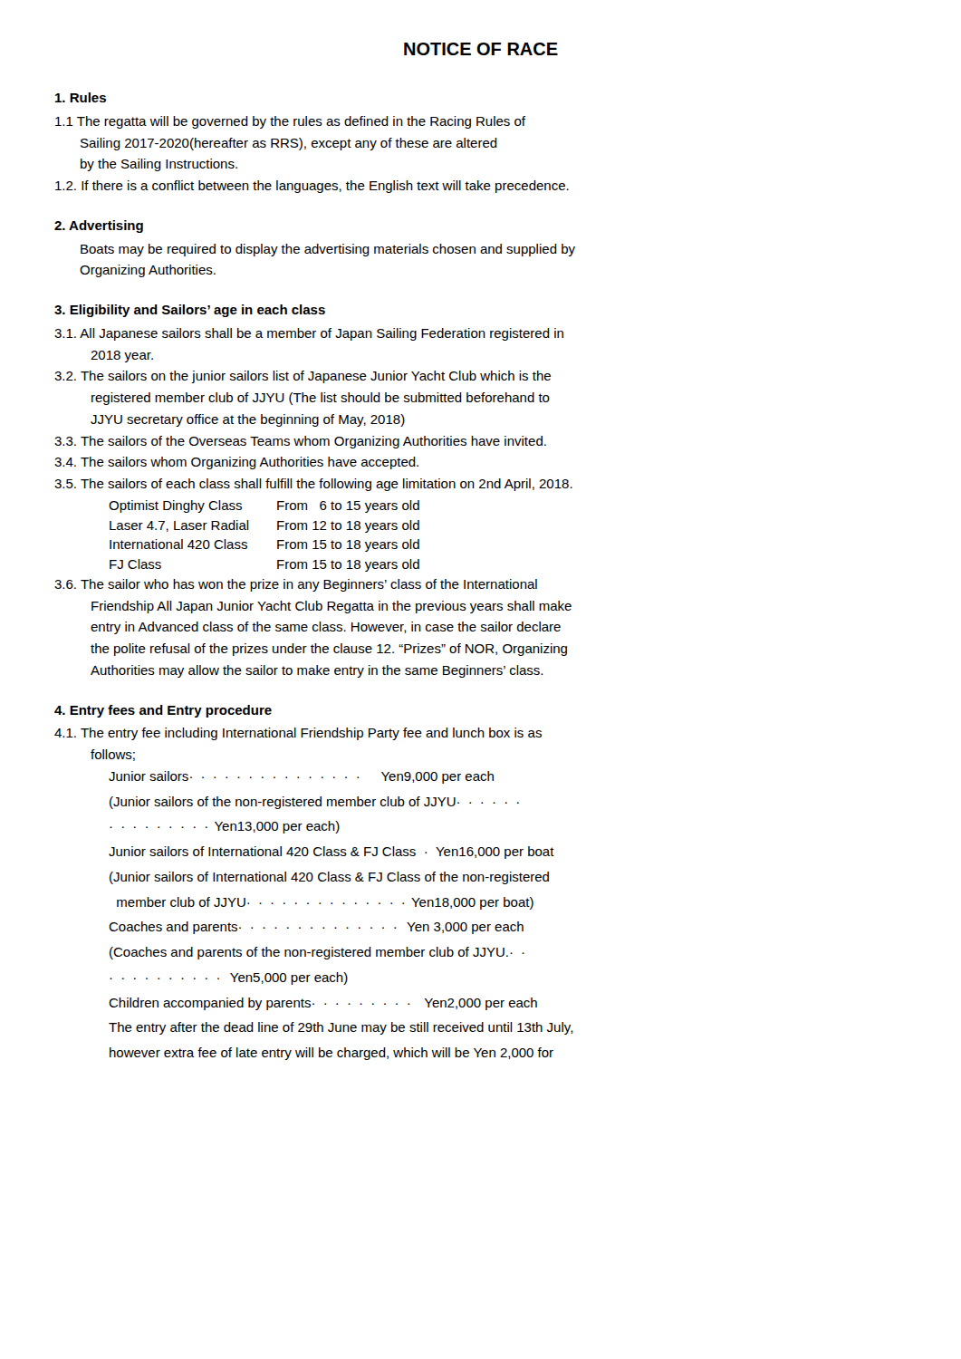NOTICE OF RACE
1. Rules
1.1 The regatta will be governed by the rules as defined in the Racing Rules of
Sailing 2017-2020(hereafter as RRS), except any of these are altered
by the Sailing Instructions.
1.2. If there is a conflict between the languages, the English text will take precedence.
2. Advertising
Boats may be required to display the advertising materials chosen and supplied by
Organizing Authorities.
3. Eligibility and Sailors’ age in each class
3.1. All Japanese sailors shall be a member of Japan Sailing Federation registered in
2018 year.
3.2. The sailors on the junior sailors list of Japanese Junior Yacht Club which is the
registered member club of JJYU (The list should be submitted beforehand to
JJYU secretary office at the beginning of May, 2018)
3.3. The sailors of the Overseas Teams whom Organizing Authorities have invited.
3.4. The sailors whom Organizing Authorities have accepted.
3.5. The sailors of each class shall fulfill the following age limitation on 2nd April, 2018.
| Optimist Dinghy Class | From 6 to 15 years old |
| Laser 4.7, Laser Radial | From 12 to 18 years old |
| International 420 Class | From 15 to 18 years old |
| FJ Class | From 15 to 18 years old |
3.6. The sailor who has won the prize in any Beginners’ class of the International
Friendship All Japan Junior Yacht Club Regatta in the previous years shall make
entry in Advanced class of the same class. However, in case the sailor declare
the polite refusal of the prizes under the clause 12. “Prizes” of NOR, Organizing
Authorities may allow the sailor to make entry in the same Beginners’ class.
4. Entry fees and Entry procedure
4.1. The entry fee including International Friendship Party fee and lunch box is as
follows;
Junior sailors· · · · · · · · · · · · · · · Yen9,000 per each
(Junior sailors of the non-registered member club of JJYU· · · · · ·
· · · · · · · · · Yen13,000 per each)
Junior sailors of International 420 Class & FJ Class · Yen16,000 per boat
(Junior sailors of International 420 Class & FJ Class of the non-registered
member club of JJYU· · · · · · · · · · · · · · Yen18,000 per boat)
Coaches and parents· · · · · · · · · · · · · · Yen 3,000 per each
(Coaches and parents of the non-registered member club of JJYU.· ·
· · · · · · · · · · Yen5,000 per each)
Children accompanied by parents· · · · · · · · · Yen2,000 per each
The entry after the dead line of 29th June may be still received until 13th July,
however extra fee of late entry will be charged, which will be Yen 2,000 for